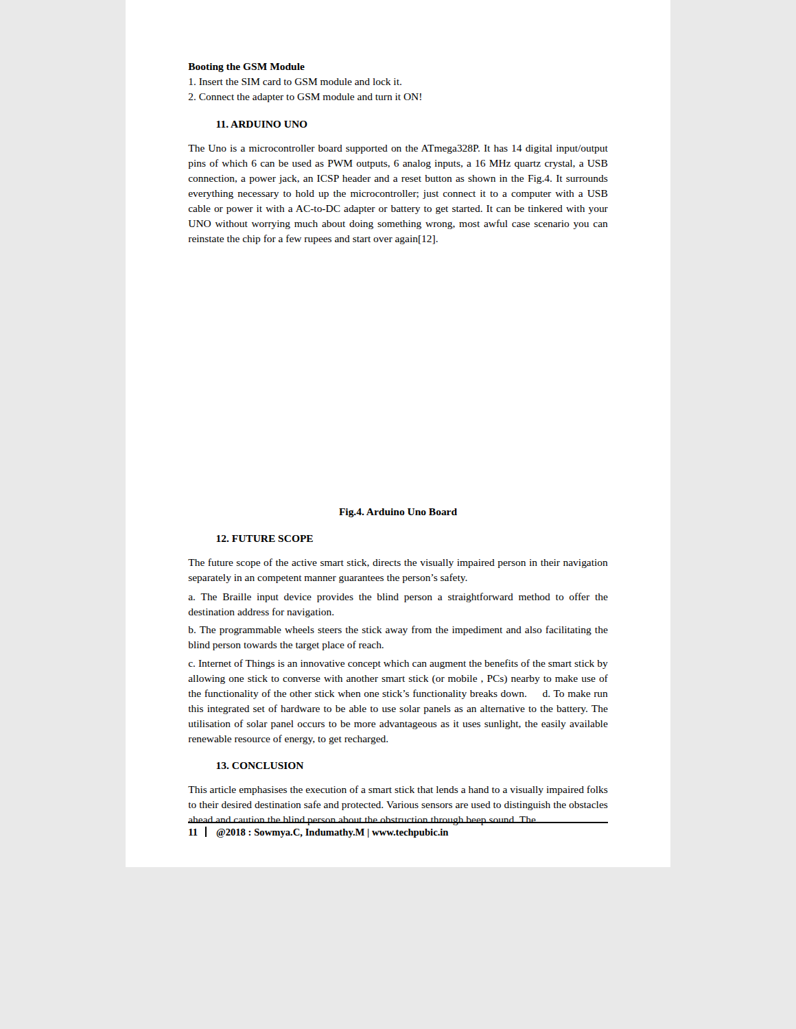Booting the GSM Module
1. Insert the SIM card to GSM module and lock it.
2. Connect the adapter to GSM module and turn it ON!
11. ARDUINO UNO
The Uno is a microcontroller board supported on the ATmega328P. It has 14 digital input/output pins of which 6 can be used as PWM outputs, 6 analog inputs, a 16 MHz quartz crystal, a USB connection, a power jack, an ICSP header and a reset button as shown in the Fig.4. It surrounds everything necessary to hold up the microcontroller; just connect it to a computer with a USB cable or power it with a AC-to-DC adapter or battery to get started. It can be tinkered with your UNO without worrying much about doing something wrong, most awful case scenario you can reinstate the chip for a few rupees and start over again[12].
Fig.4. Arduino Uno Board
12. FUTURE SCOPE
The future scope of the active smart stick, directs the visually impaired person in their navigation separately in an competent manner guarantees the person’s safety.
a. The Braille input device provides the blind person a straightforward method to offer the destination address for navigation.
b. The programmable wheels steers the stick away from the impediment and also facilitating the blind person towards the target place of reach.
c. Internet of Things is an innovative concept which can augment the benefits of the smart stick by allowing one stick to converse with another smart stick (or mobile , PCs) nearby to make use of the functionality of the other stick when one stick’s functionality breaks down. d. To make run this integrated set of hardware to be able to use solar panels as an alternative to the battery. The utilisation of solar panel occurs to be more advantageous as it uses sunlight, the easily available renewable resource of energy, to get recharged.
13. CONCLUSION
This article emphasises the execution of a smart stick that lends a hand to a visually impaired folks to their desired destination safe and protected. Various sensors are used to distinguish the obstacles ahead and caution the blind person about the obstruction through beep sound. The
11 @2018 : Sowmya.C, Indumathy.M | www.techpubic.in